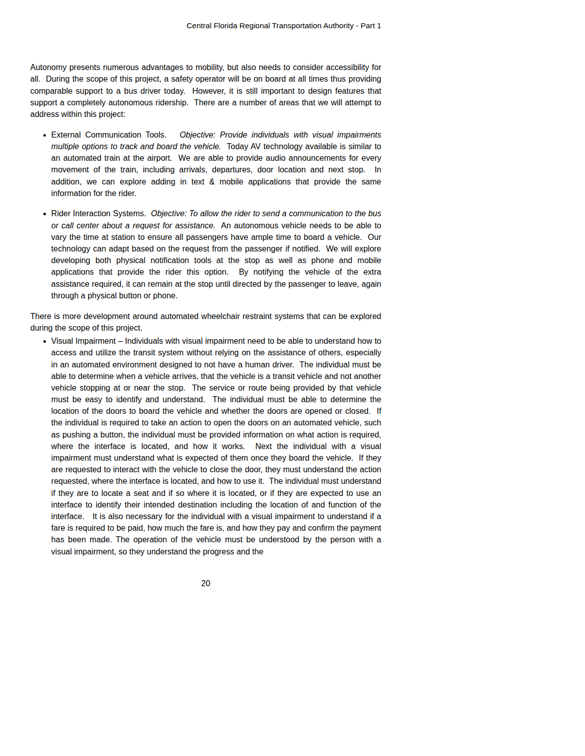Central Florida Regional Transportation Authority - Part 1
Autonomy presents numerous advantages to mobility, but also needs to consider accessibility for all. During the scope of this project, a safety operator will be on board at all times thus providing comparable support to a bus driver today. However, it is still important to design features that support a completely autonomous ridership. There are a number of areas that we will attempt to address within this project:
External Communication Tools. Objective: Provide individuals with visual impairments multiple options to track and board the vehicle. Today AV technology available is similar to an automated train at the airport. We are able to provide audio announcements for every movement of the train, including arrivals, departures, door location and next stop. In addition, we can explore adding in text & mobile applications that provide the same information for the rider.
Rider Interaction Systems. Objective: To allow the rider to send a communication to the bus or call center about a request for assistance. An autonomous vehicle needs to be able to vary the time at station to ensure all passengers have ample time to board a vehicle. Our technology can adapt based on the request from the passenger if notified. We will explore developing both physical notification tools at the stop as well as phone and mobile applications that provide the rider this option. By notifying the vehicle of the extra assistance required, it can remain at the stop until directed by the passenger to leave, again through a physical button or phone.
There is more development around automated wheelchair restraint systems that can be explored during the scope of this project.
Visual Impairment – Individuals with visual impairment need to be able to understand how to access and utilize the transit system without relying on the assistance of others, especially in an automated environment designed to not have a human driver. The individual must be able to determine when a vehicle arrives, that the vehicle is a transit vehicle and not another vehicle stopping at or near the stop. The service or route being provided by that vehicle must be easy to identify and understand. The individual must be able to determine the location of the doors to board the vehicle and whether the doors are opened or closed. If the individual is required to take an action to open the doors on an automated vehicle, such as pushing a button, the individual must be provided information on what action is required, where the interface is located, and how it works. Next the individual with a visual impairment must understand what is expected of them once they board the vehicle. If they are requested to interact with the vehicle to close the door, they must understand the action requested, where the interface is located, and how to use it. The individual must understand if they are to locate a seat and if so where it is located, or if they are expected to use an interface to identify their intended destination including the location of and function of the interface. It is also necessary for the individual with a visual impairment to understand if a fare is required to be paid, how much the fare is, and how they pay and confirm the payment has been made. The operation of the vehicle must be understood by the person with a visual impairment, so they understand the progress and the
20